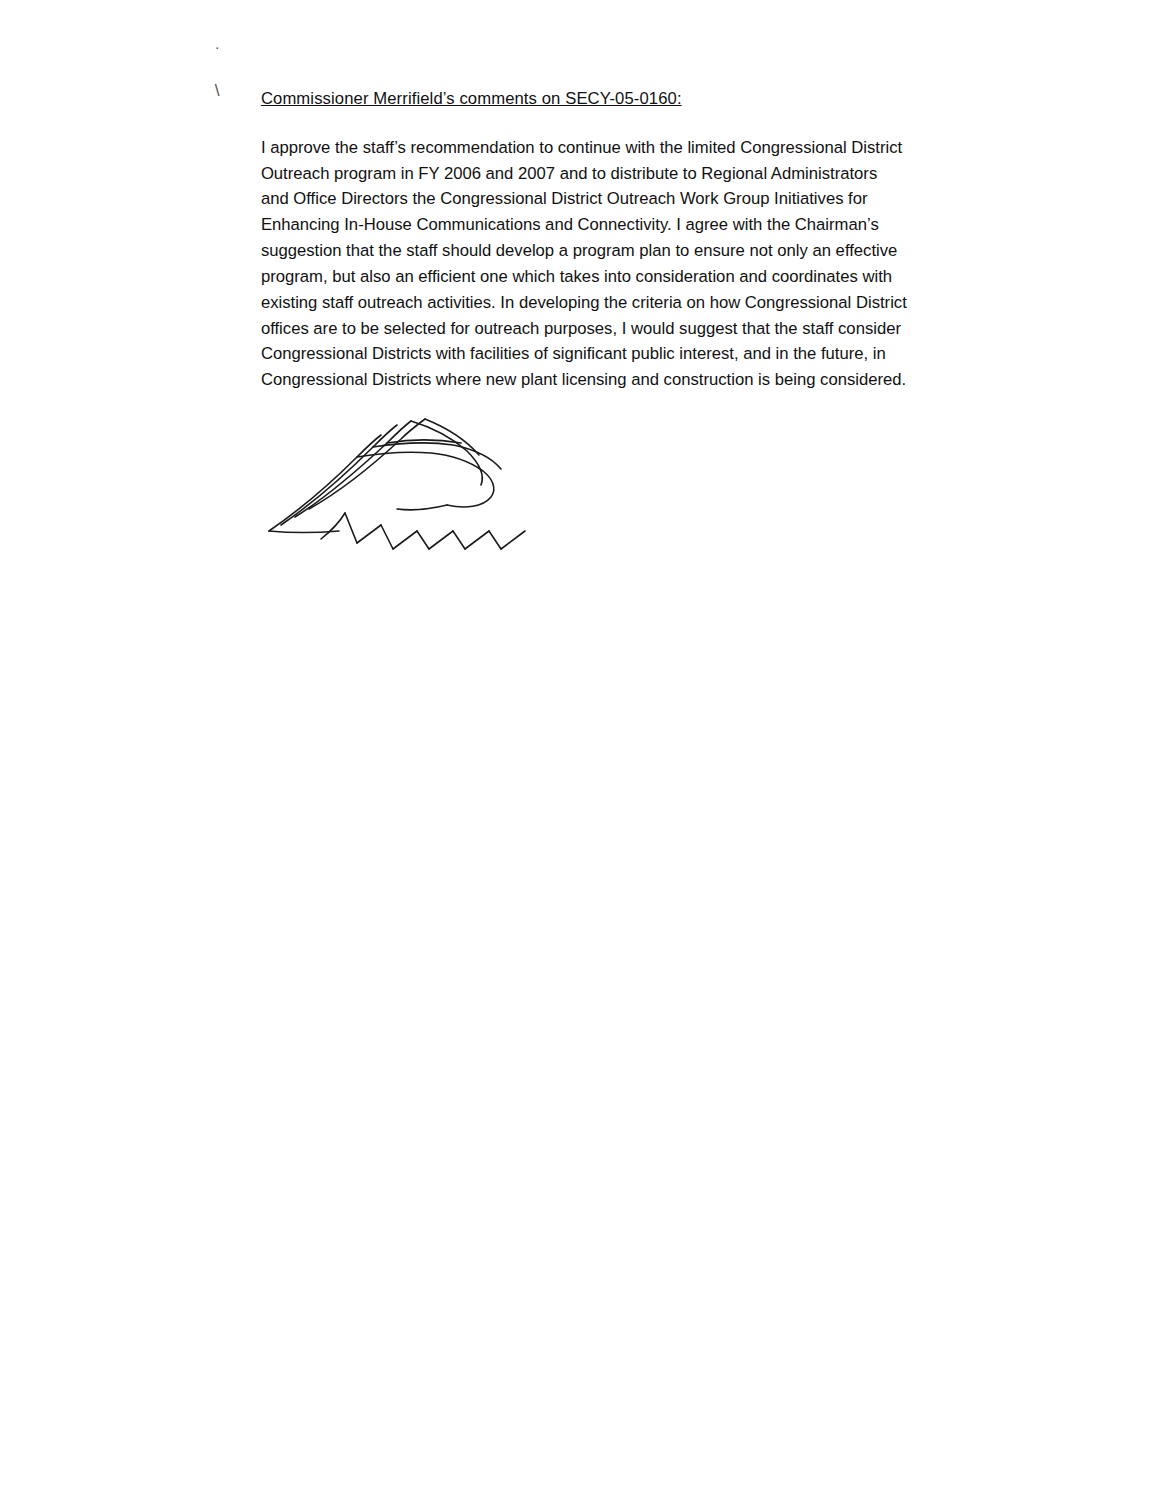· \
Commissioner Merrifield’s comments on SECY-05-0160:
I approve the staff’s recommendation to continue with the limited Congressional District Outreach program in FY 2006 and 2007 and to distribute to Regional Administrators and Office Directors the Congressional District Outreach Work Group Initiatives for Enhancing In-House Communications and Connectivity. I agree with the Chairman’s suggestion that the staff should develop a program plan to ensure not only an effective program, but also an efficient one which takes into consideration and coordinates with existing staff outreach activities. In developing the criteria on how Congressional District offices are to be selected for outreach purposes, I would suggest that the staff consider Congressional Districts with facilities of significant public interest, and in the future, in Congressional Districts where new plant licensing and construction is being considered.